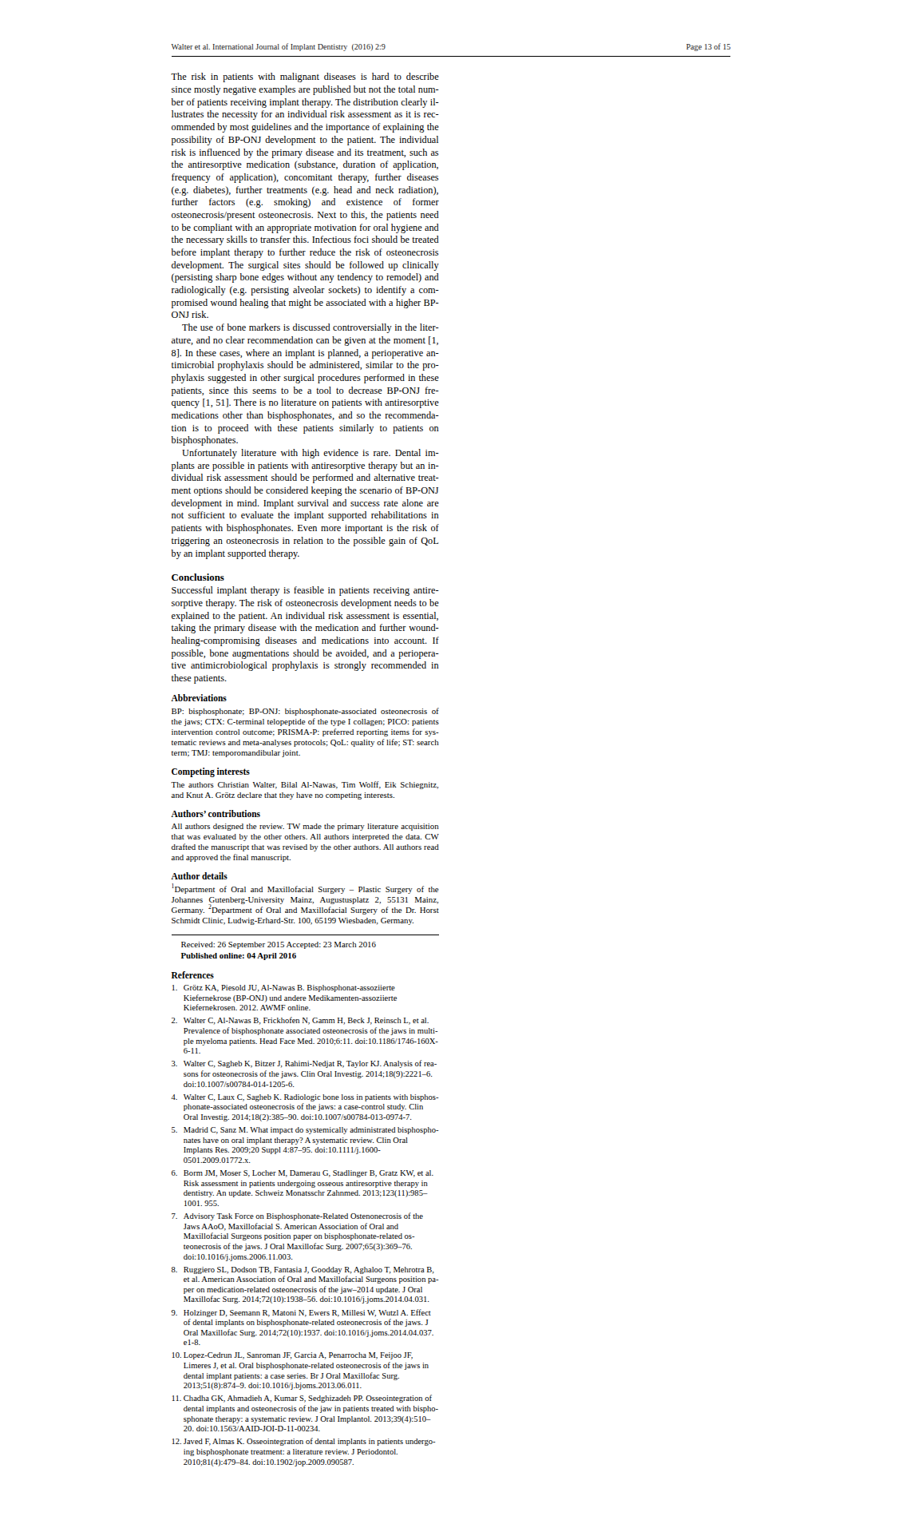Walter et al. International Journal of Implant Dentistry (2016) 2:9 Page 13 of 15
The risk in patients with malignant diseases is hard to describe since mostly negative examples are published but not the total number of patients receiving implant therapy. The distribution clearly illustrates the necessity for an individual risk assessment as it is recommended by most guidelines and the importance of explaining the possibility of BP-ONJ development to the patient. The individual risk is influenced by the primary disease and its treatment, such as the antiresorptive medication (substance, duration of application, frequency of application), concomitant therapy, further diseases (e.g. diabetes), further treatments (e.g. head and neck radiation), further factors (e.g. smoking) and existence of former osteonecrosis/present osteonecrosis. Next to this, the patients need to be compliant with an appropriate motivation for oral hygiene and the necessary skills to transfer this. Infectious foci should be treated before implant therapy to further reduce the risk of osteonecrosis development. The surgical sites should be followed up clinically (persisting sharp bone edges without any tendency to remodel) and radiologically (e.g. persisting alveolar sockets) to identify a compromised wound healing that might be associated with a higher BP-ONJ risk.
The use of bone markers is discussed controversially in the literature, and no clear recommendation can be given at the moment [1, 8]. In these cases, where an implant is planned, a perioperative antimicrobial prophylaxis should be administered, similar to the prophylaxis suggested in other surgical procedures performed in these patients, since this seems to be a tool to decrease BP-ONJ frequency [1, 51]. There is no literature on patients with antiresorptive medications other than bisphosphonates, and so the recommendation is to proceed with these patients similarly to patients on bisphosphonates.
Unfortunately literature with high evidence is rare. Dental implants are possible in patients with antiresorptive therapy but an individual risk assessment should be performed and alternative treatment options should be considered keeping the scenario of BP-ONJ development in mind. Implant survival and success rate alone are not sufficient to evaluate the implant supported rehabilitations in patients with bisphosphonates. Even more important is the risk of triggering an osteonecrosis in relation to the possible gain of QoL by an implant supported therapy.
Conclusions
Successful implant therapy is feasible in patients receiving antiresorptive therapy. The risk of osteonecrosis development needs to be explained to the patient. An individual risk assessment is essential, taking the primary disease with the medication and further wound-healing-compromising diseases and medications into account. If possible, bone augmentations should be avoided, and a perioperative antimicrobiological prophylaxis is strongly recommended in these patients.
Abbreviations
BP: bisphosphonate; BP-ONJ: bisphosphonate-associated osteonecrosis of the jaws; CTX: C-terminal telopeptide of the type I collagen; PICO: patients intervention control outcome; PRISMA-P: preferred reporting items for systematic reviews and meta-analyses protocols; QoL: quality of life; ST: search term; TMJ: temporomandibular joint.
Competing interests
The authors Christian Walter, Bilal Al-Nawas, Tim Wolff, Eik Schiegnitz, and Knut A. Grötz declare that they have no competing interests.
Authors’ contributions
All authors designed the review. TW made the primary literature acquisition that was evaluated by the other others. All authors interpreted the data. CW drafted the manuscript that was revised by the other authors. All authors read and approved the final manuscript.
Author details
1Department of Oral and Maxillofacial Surgery – Plastic Surgery of the Johannes Gutenberg-University Mainz, Augustusplatz 2, 55131 Mainz, Germany. 2Department of Oral and Maxillofacial Surgery of the Dr. Horst Schmidt Clinic, Ludwig-Erhard-Str. 100, 65199 Wiesbaden, Germany.
Received: 26 September 2015 Accepted: 23 March 2016
Published online: 04 April 2016
References
Grötz KA, Piesold JU, Al-Nawas B. Bisphosphonat-assoziierte Kiefernekrose (BP-ONJ) und andere Medikamenten-assoziierte Kiefernekrosen. 2012. AWMF online.
Walter C, Al-Nawas B, Frickhofen N, Gamm H, Beck J, Reinsch L, et al. Prevalence of bisphosphonate associated osteonecrosis of the jaws in multiple myeloma patients. Head Face Med. 2010;6:11. doi:10.1186/1746-160X-6-11.
Walter C, Sagheb K, Bitzer J, Rahimi-Nedjat R, Taylor KJ. Analysis of reasons for osteonecrosis of the jaws. Clin Oral Investig. 2014;18(9):2221–6. doi:10.1007/s00784-014-1205-6.
Walter C, Laux C, Sagheb K. Radiologic bone loss in patients with bisphosphonate-associated osteonecrosis of the jaws: a case-control study. Clin Oral Investig. 2014;18(2):385–90. doi:10.1007/s00784-013-0974-7.
Madrid C, Sanz M. What impact do systemically administrated bisphosphonates have on oral implant therapy? A systematic review. Clin Oral Implants Res. 2009;20 Suppl 4:87–95. doi:10.1111/j.1600-0501.2009.01772.x.
Borm JM, Moser S, Locher M, Damerau G, Stadlinger B, Gratz KW, et al. Risk assessment in patients undergoing osseous antiresorptive therapy in dentistry. An update. Schweiz Monatsschr Zahnmed. 2013;123(11):985–1001. 955.
Advisory Task Force on Bisphosphonate-Related Ostenonecrosis of the Jaws AAoO, Maxillofacial S. American Association of Oral and Maxillofacial Surgeons position paper on bisphosphonate-related osteonecrosis of the jaws. J Oral Maxillofac Surg. 2007;65(3):369–76. doi:10.1016/j.joms.2006.11.003.
Ruggiero SL, Dodson TB, Fantasia J, Goodday R, Aghaloo T, Mehrotra B, et al. American Association of Oral and Maxillofacial Surgeons position paper on medication-related osteonecrosis of the jaw–2014 update. J Oral Maxillofac Surg. 2014;72(10):1938–56. doi:10.1016/j.joms.2014.04.031.
Holzinger D, Seemann R, Matoni N, Ewers R, Millesi W, Wutzl A. Effect of dental implants on bisphosphonate-related osteonecrosis of the jaws. J Oral Maxillofac Surg. 2014;72(10):1937. doi:10.1016/j.joms.2014.04.037. e1-8.
Lopez-Cedrun JL, Sanroman JF, Garcia A, Penarrocha M, Feijoo JF, Limeres J, et al. Oral bisphosphonate-related osteonecrosis of the jaws in dental implant patients: a case series. Br J Oral Maxillofac Surg. 2013;51(8):874–9. doi:10.1016/j.bjoms.2013.06.011.
Chadha GK, Ahmadieh A, Kumar S, Sedghizadeh PP. Osseointegration of dental implants and osteonecrosis of the jaw in patients treated with bisphosphonate therapy: a systematic review. J Oral Implantol. 2013;39(4):510–20. doi:10.1563/AAID-JOI-D-11-00234.
Javed F, Almas K. Osseointegration of dental implants in patients undergoing bisphosphonate treatment: a literature review. J Periodontol. 2010;81(4):479–84. doi:10.1902/jop.2009.090587.